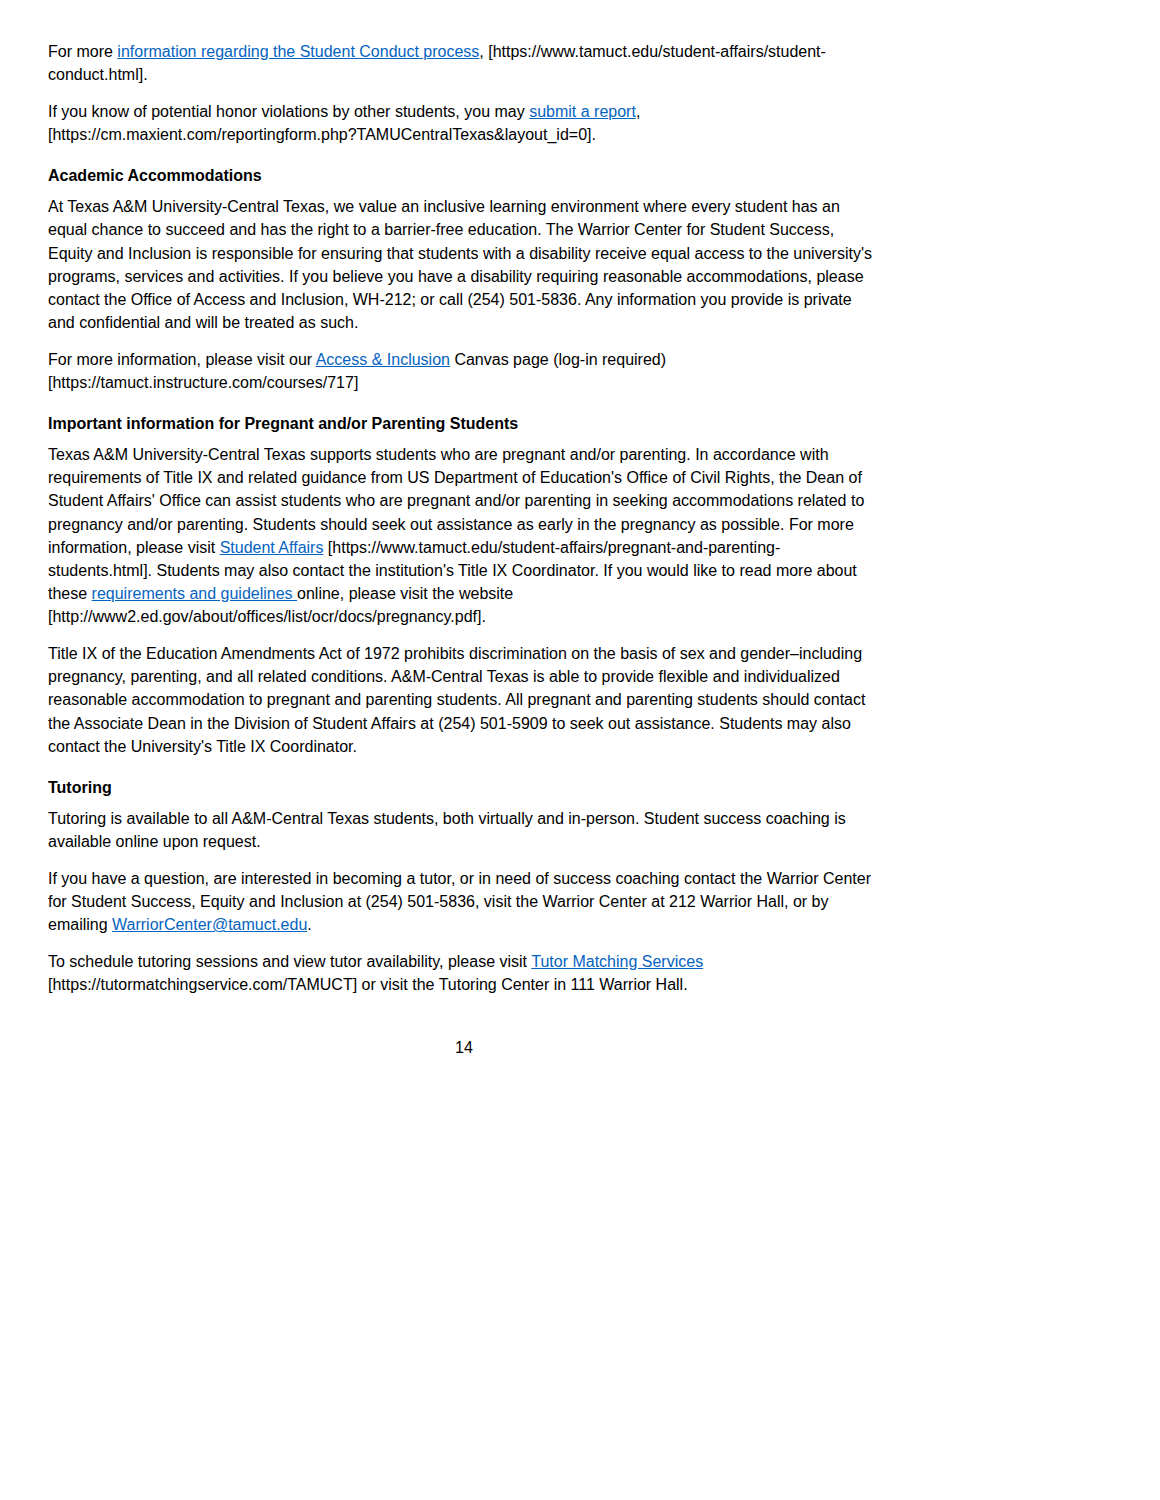For more information regarding the Student Conduct process, [https://www.tamuct.edu/student-affairs/student-conduct.html].
If you know of potential honor violations by other students, you may submit a report, [https://cm.maxient.com/reportingform.php?TAMUCentralTexas&layout_id=0].
Academic Accommodations
At Texas A&M University-Central Texas, we value an inclusive learning environment where every student has an equal chance to succeed and has the right to a barrier-free education. The Warrior Center for Student Success, Equity and Inclusion is responsible for ensuring that students with a disability receive equal access to the university's programs, services and activities. If you believe you have a disability requiring reasonable accommodations, please contact the Office of Access and Inclusion, WH-212; or call (254) 501-5836. Any information you provide is private and confidential and will be treated as such.
For more information, please visit our Access & Inclusion Canvas page (log-in required) [https://tamuct.instructure.com/courses/717]
Important information for Pregnant and/or Parenting Students
Texas A&M University-Central Texas supports students who are pregnant and/or parenting. In accordance with requirements of Title IX and related guidance from US Department of Education's Office of Civil Rights, the Dean of Student Affairs' Office can assist students who are pregnant and/or parenting in seeking accommodations related to pregnancy and/or parenting. Students should seek out assistance as early in the pregnancy as possible. For more information, please visit Student Affairs [https://www.tamuct.edu/student-affairs/pregnant-and-parenting-students.html]. Students may also contact the institution's Title IX Coordinator. If you would like to read more about these requirements and guidelines online, please visit the website [http://www2.ed.gov/about/offices/list/ocr/docs/pregnancy.pdf].
Title IX of the Education Amendments Act of 1972 prohibits discrimination on the basis of sex and gender–including pregnancy, parenting, and all related conditions. A&M-Central Texas is able to provide flexible and individualized reasonable accommodation to pregnant and parenting students. All pregnant and parenting students should contact the Associate Dean in the Division of Student Affairs at (254) 501-5909 to seek out assistance. Students may also contact the University's Title IX Coordinator.
Tutoring
Tutoring is available to all A&M-Central Texas students, both virtually and in-person. Student success coaching is available online upon request.
If you have a question, are interested in becoming a tutor, or in need of success coaching contact the Warrior Center for Student Success, Equity and Inclusion at (254) 501-5836, visit the Warrior Center at 212 Warrior Hall, or by emailing WarriorCenter@tamuct.edu.
To schedule tutoring sessions and view tutor availability, please visit Tutor Matching Services [https://tutormatchingservice.com/TAMUCT] or visit the Tutoring Center in 111 Warrior Hall.
14